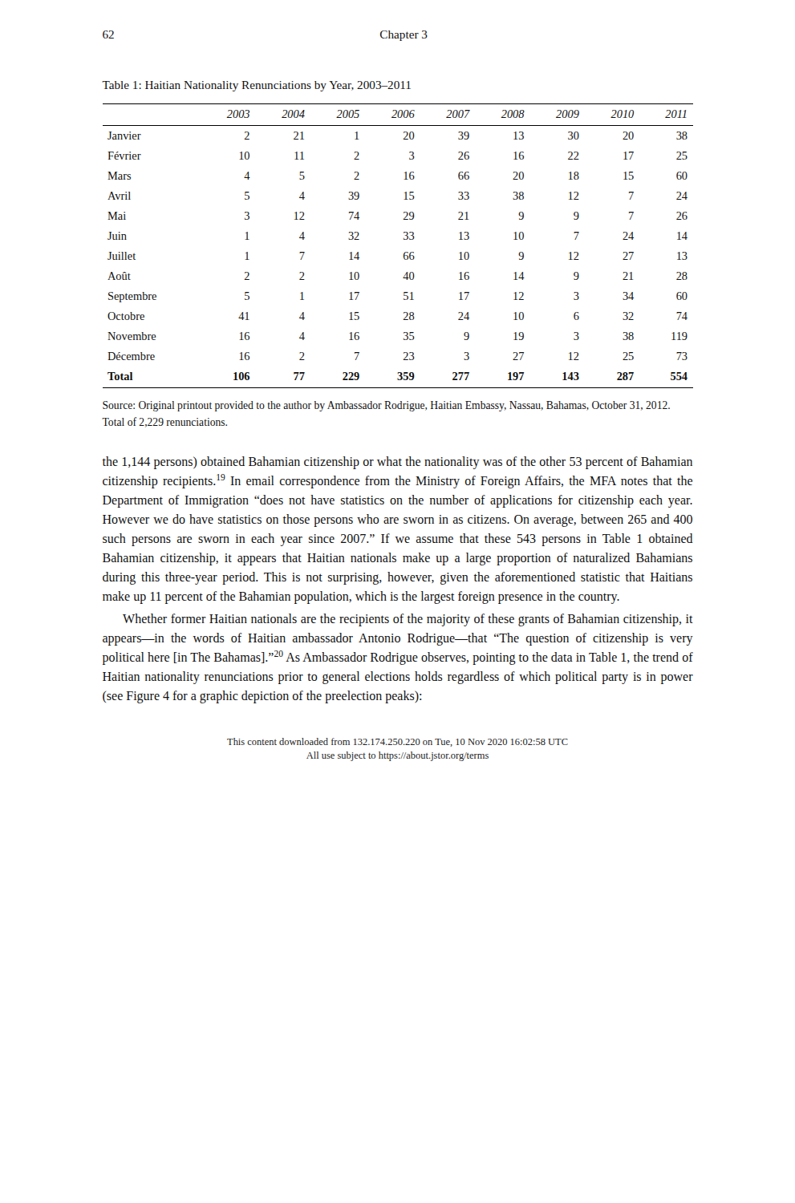62 Chapter 3
Table 1: Haitian Nationality Renunciations by Year, 2003–2011
| | 2003 | 2004 | 2005 | 2006 | 2007 | 2008 | 2009 | 2010 | 2011 |
| --- | --- | --- | --- | --- | --- | --- | --- | --- | --- |
| Janvier | 2 | 21 | 1 | 20 | 39 | 13 | 30 | 20 | 38 |
| Février | 10 | 11 | 2 | 3 | 26 | 16 | 22 | 17 | 25 |
| Mars | 4 | 5 | 2 | 16 | 66 | 20 | 18 | 15 | 60 |
| Avril | 5 | 4 | 39 | 15 | 33 | 38 | 12 | 7 | 24 |
| Mai | 3 | 12 | 74 | 29 | 21 | 9 | 9 | 7 | 26 |
| Juin | 1 | 4 | 32 | 33 | 13 | 10 | 7 | 24 | 14 |
| Juillet | 1 | 7 | 14 | 66 | 10 | 9 | 12 | 27 | 13 |
| Août | 2 | 2 | 10 | 40 | 16 | 14 | 9 | 21 | 28 |
| Septembre | 5 | 1 | 17 | 51 | 17 | 12 | 3 | 34 | 60 |
| Octobre | 41 | 4 | 15 | 28 | 24 | 10 | 6 | 32 | 74 |
| Novembre | 16 | 4 | 16 | 35 | 9 | 19 | 3 | 38 | 119 |
| Décembre | 16 | 2 | 7 | 23 | 3 | 27 | 12 | 25 | 73 |
| Total | 106 | 77 | 229 | 359 | 277 | 197 | 143 | 287 | 554 |
Source: Original printout provided to the author by Ambassador Rodrigue, Haitian Embassy, Nassau, Bahamas, October 31, 2012. Total of 2,229 renunciations.
the 1,144 persons) obtained Bahamian citizenship or what the nationality was of the other 53 percent of Bahamian citizenship recipients.19 In email correspondence from the Ministry of Foreign Affairs, the MFA notes that the Department of Immigration “does not have statistics on the number of applications for citizenship each year. However we do have statistics on those persons who are sworn in as citizens. On average, between 265 and 400 such persons are sworn in each year since 2007.” If we assume that these 543 persons in Table 1 obtained Bahamian citizenship, it appears that Haitian nationals make up a large proportion of naturalized Bahamians during this three-year period. This is not surprising, however, given the aforementioned statistic that Haitians make up 11 percent of the Bahamian population, which is the largest foreign presence in the country.
Whether former Haitian nationals are the recipients of the majority of these grants of Bahamian citizenship, it appears—in the words of Haitian ambassador Antonio Rodrigue—that “The question of citizenship is very political here [in The Bahamas].”20 As Ambassador Rodrigue observes, pointing to the data in Table 1, the trend of Haitian nationality renunciations prior to general elections holds regardless of which political party is in power (see Figure 4 for a graphic depiction of the preelection peaks):
This content downloaded from 132.174.250.220 on Tue, 10 Nov 2020 16:02:58 UTC
All use subject to https://about.jstor.org/terms